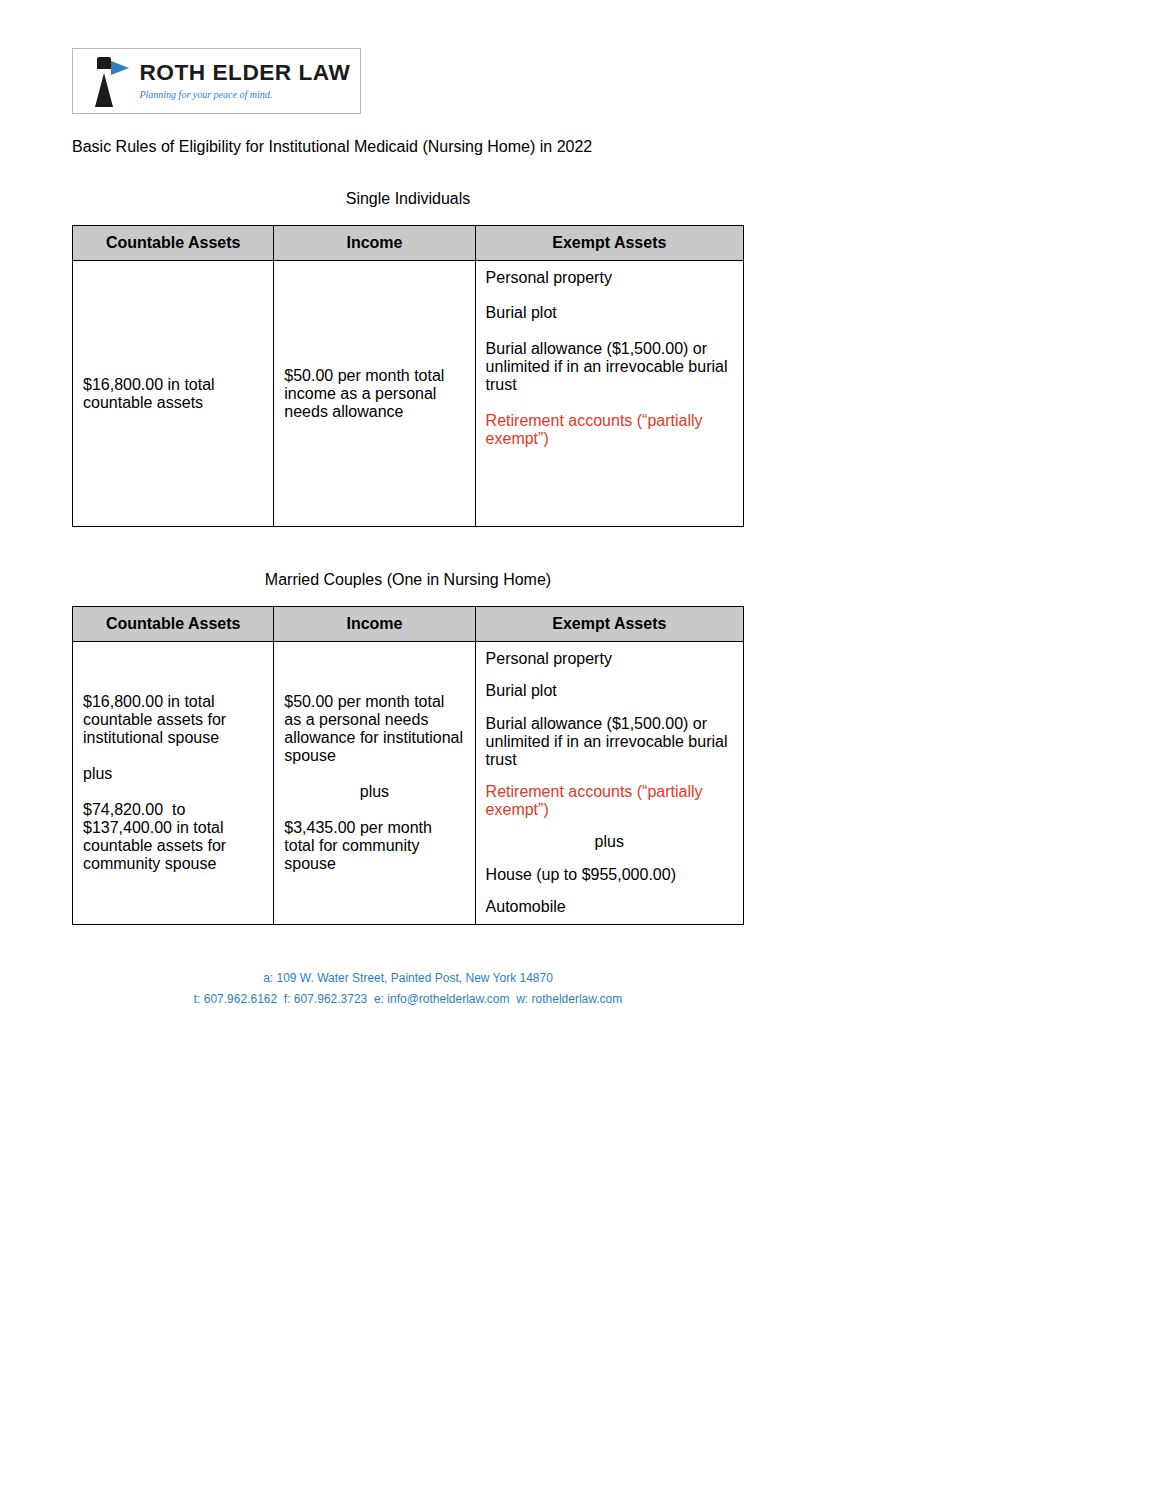ROTH ELDER LAW
Planning for your peace of mind.
Basic Rules of Eligibility for Institutional Medicaid (Nursing Home) in 2022
Single Individuals
| Countable Assets | Income | Exempt Assets |
| --- | --- | --- |
| $16,800.00 in total countable assets | $50.00 per month total income as a personal needs allowance | Personal property Burial plot Burial allowance ($1,500.00) or unlimited if in an irrevocable burial trust Retirement accounts (“partially exempt”) |
Married Couples (One in Nursing Home)
| Countable Assets | Income | Exempt Assets |
| --- | --- | --- |
| $16,800.00 in total countable assets for institutional spouse plus $74,820.00 to $137,400.00 in total countable assets for community spouse | $50.00 per month total as a personal needs allowance for institutional spouse plus $3,435.00 per month total for community spouse | Personal property Burial plot Burial allowance ($1,500.00) or unlimited if in an irrevocable burial trust Retirement accounts (“partially exempt”) plus House (up to $955,000.00) Automobile |
a: 109 W. Water Street, Painted Post, New York 14870
t: 607.962.6162 f: 607.962.3723 e: info@rothelderlaw.com w: rothelderlaw.com